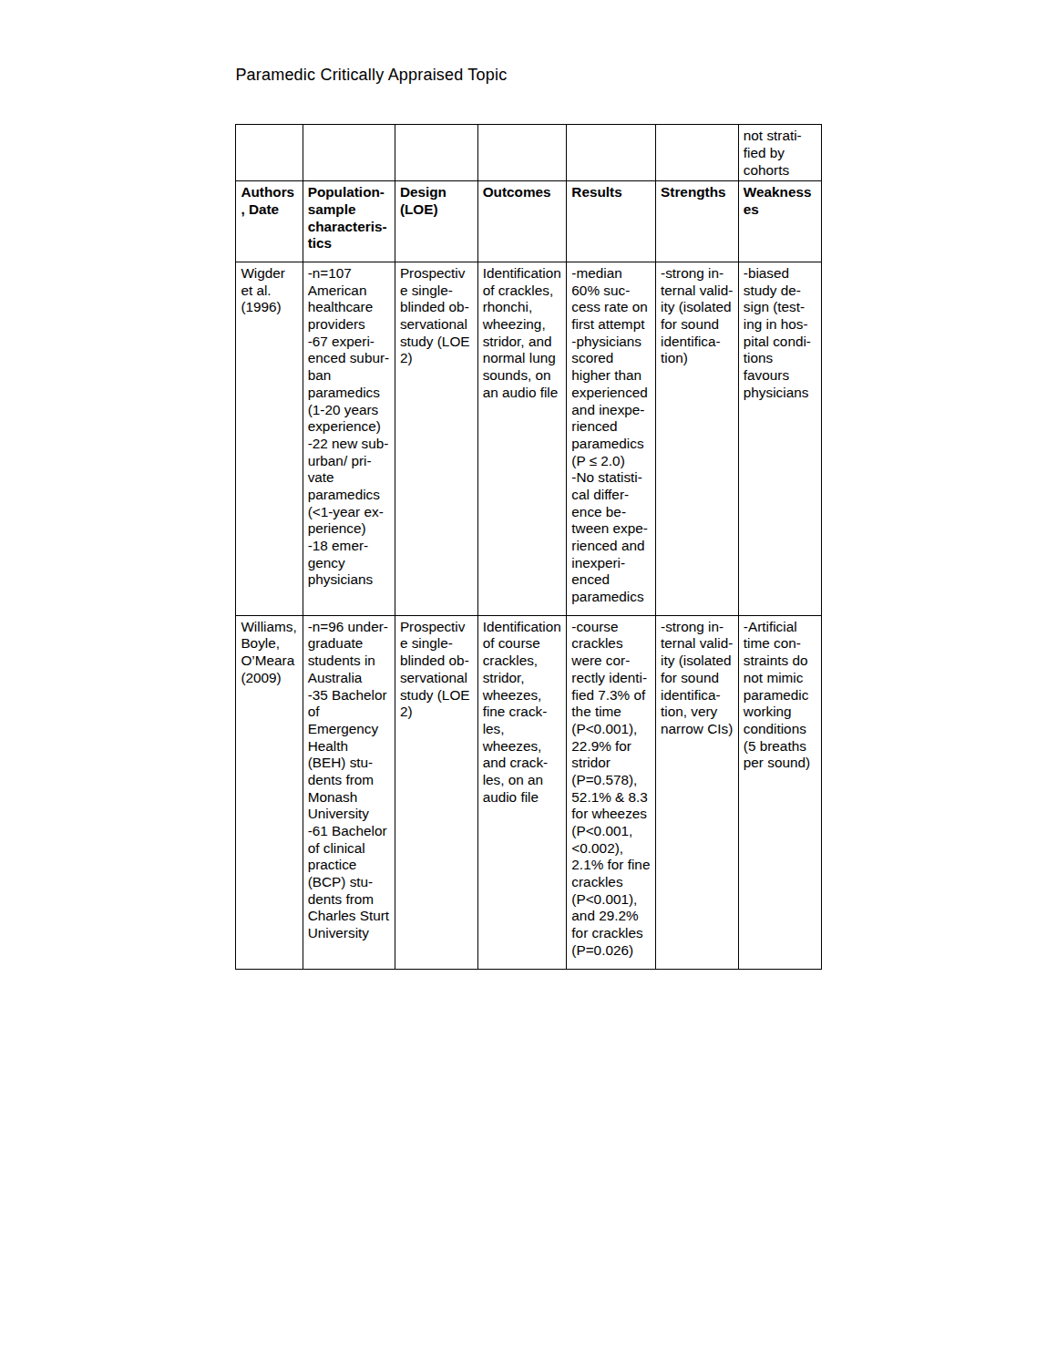Paramedic Critically Appraised Topic
| | | | | | | not stratified by cohorts |
| Authors, Date | Population- sample characteristics | Design (LOE) | Outcomes | Results | Strengths | Weaknesses |
| Wigder et al. (1996) | -n=107 American healthcare providers -67 experienced suburban paramedics (1-20 years experience) -22 new suburban/ private paramedics (<1-year experience) -18 emergency physicians | Prospective single-blinded observational study (LOE 2) | Identification of crackles, rhonchi, wheezing, stridor, and normal lung sounds, on an audio file | -median 60% success rate on first attempt -physicians scored higher than experienced and inexperienced paramedics (P ≤ 2.0) -No statistical difference between experienced and inexperienced paramedics | -strong internal validity (isolated for sound identification) | -biased study design (testing in hospital conditions favours physicians |
| Williams, Boyle, O’Meara (2009) | -n=96 undergraduate students in Australia -35 Bachelor of Emergency Health (BEH) students from Monash University -61 Bachelor of clinical practice (BCP) students from Charles Sturt University | Prospective single-blinded observational study (LOE 2) | Identification of course crackles, stridor, wheezes, fine crackles, wheezes, and crackles, on an audio file | -course crackles were correctly identified 7.3% of the time (P<0.001), 22.9% for stridor (P=0.578), 52.1% & 8.3 for wheezes (P<0.001, <0.002), 2.1% for fine crackles (P<0.001), and 29.2% for crackles (P=0.026) | -strong internal validity (isolated for sound identification, very narrow CIs) | -Artificial time constraints do not mimic paramedic working conditions (5 breaths per sound) |